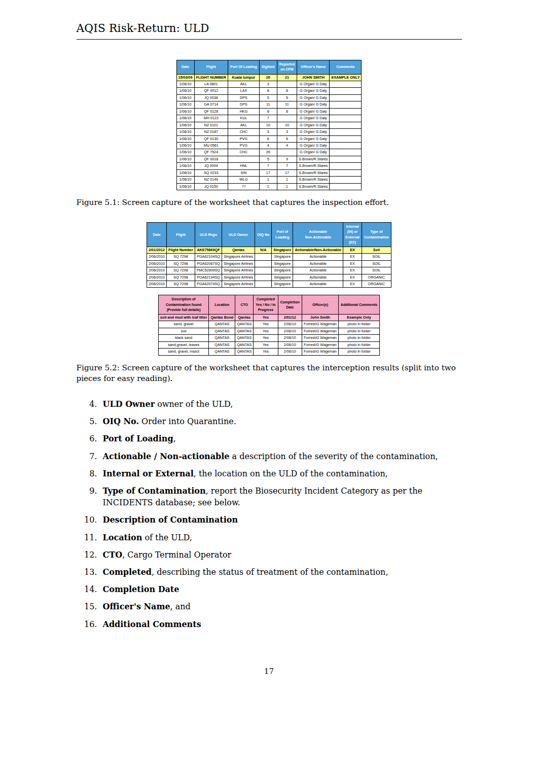AQIS Risk-Return: ULD
| Date | Flight | Port Of Loading | Sighted | Reported on CPM | Officer's Name | Comments |
| --- | --- | --- | --- | --- | --- | --- |
| 15/03/09 | FLIGHT NUMBER | Kuala lumpur | 20 | 21 | JOHN SMITH | EXAMPLE ONLY |
| 1/06/10 | LA 0801 | AKL | 3 | | G Organ/ G Daly | |
| 1/06/10 | QF 0012 | LAX | 8 | 8 | G Organ/ G Daly | |
| 1/06/10 | JQ 0038 | DPS | 5 | 5 | G Organ/ G Daly | |
| 1/06/10 | GA 0714 | DPS | 11 | 11 | G Organ/ G Daly | |
| 1/06/10 | QF 0128 | HKG | 8 | 8 | G Organ/ G Daly | |
| 1/06/10 | MH 0123 | KUL | 7 | | G Organ/ G Daly | |
| 1/06/10 | NZ 0101 | AKL | 10 | 10 | G Organ/ G Daly | |
| 1/06/10 | NZ 0187 | CHC | 3 | 3 | G Organ/ G Daly | |
| 1/06/10 | QF 0130 | PVG | 6 | 6 | G Organ/ G Daly | |
| 1/06/10 | MU 0561 | PVG | 4 | 4 | G Organ/ G Daly | |
| 1/06/10 | QF 7524 | CHC | 26 | | G Organ/ G Daly | |
| 1/06/10 | QF 0018 | | 5 | 9 | S.Brown/R.Stares | |
| 1/06/10 | JQ 0004 | HNL | 7 | 7 | S.Brown/R.Stares | |
| 1/06/10 | SQ 0233 | SIN | 17 | 17 | S.Brown/R.Stares | |
| 1/06/10 | NZ 0149 | WLG | 1 | 1 | S.Brown/R.Stares | |
| 1/06/10 | JQ 0150 | ?? | 1 | 1 | S.Brown/R.Stares | |
Figure 5.1: Screen capture of the worksheet that captures the inspection effort.
| Date | Flight | ULD Rego | ULD Owner | OIQ No | Port of Loading | Actionable Non-Actionable | Internal (IN) or External (EX) | Type of Contamination |
| --- | --- | --- | --- | --- | --- | --- | --- | --- |
| 2/01/2012 | Flight Number | AKE75869QF | Qantas | N/A | Singapore | Actionable/Non-Actionable | EX | Soil |
| 2/06/2010 | SQ 7298 | PGA62104SQ | Singapore Airlines | | Singapore | Actionable | EX | SOIL |
| 2/06/2010 | SQ 7298 | PGA62067SQ | Singapore Airlines | | Singapore | Actionable | EX | SOIL |
| 2/06/2010 | SQ 7298 | PMC52899SQ | Singapore Airlines | | Singapore | Actionable | EX | SOIL |
| 2/06/2010 | SQ 7298 | PGA62194SQ | Singapore Airlines | | Singapore | Actionable | EX | ORGANIC |
| 2/06/2010 | SQ 7298 | PGA62074SQ | Singapore Airlines | | Singapore | Actionable | EX | ORGANIC |
| Description of Contamination found (Provide full details) | Location | CTO | Completed Yes / No / In Progress | Completion Date | Officer(s) | Additional Comments |
| --- | --- | --- | --- | --- | --- | --- |
| soil and mud with leaf litter | Qantas Bond | Qantas | Yes | 2/01/12 | John Smith | Example Only |
| sand, gravel | QANTAS | QANTAS | Yes | 2/06/10 | Forrest/G Wageman | photo in folder |
| soil | QANTAS | QANTAS | Yes | 2/06/10 | Forrest/G Wageman | photo in folder |
| black sand | QANTAS | QANTAS | Yes | 2/06/10 | Forrest/G Wageman | photo in folder |
| sand,gravel, leaves | QANTAS | QANTAS | Yes | 2/06/10 | Forrest/G Wageman | photo in folder |
| sand, gravel, insect | QANTAS | QANTAS | Yes | 2/06/10 | Forrest/G Wageman | photo in folder |
Figure 5.2: Screen capture of the worksheet that captures the interception results (split into two pieces for easy reading).
ULD Owner owner of the ULD,
OIQ No. Order into Quarantine.
Port of Loading,
Actionable / Non-actionable a description of the severity of the contamination,
Internal or External, the location on the ULD of the contamination,
Type of Contamination, report the Biosecurity Incident Category as per the INCIDENTS database; see below.
Description of Contamination
Location of the ULD,
CTO, Cargo Terminal Operator
Completed, describing the status of treatment of the contamination,
Completion Date
Officer's Name, and
Additional Comments
17